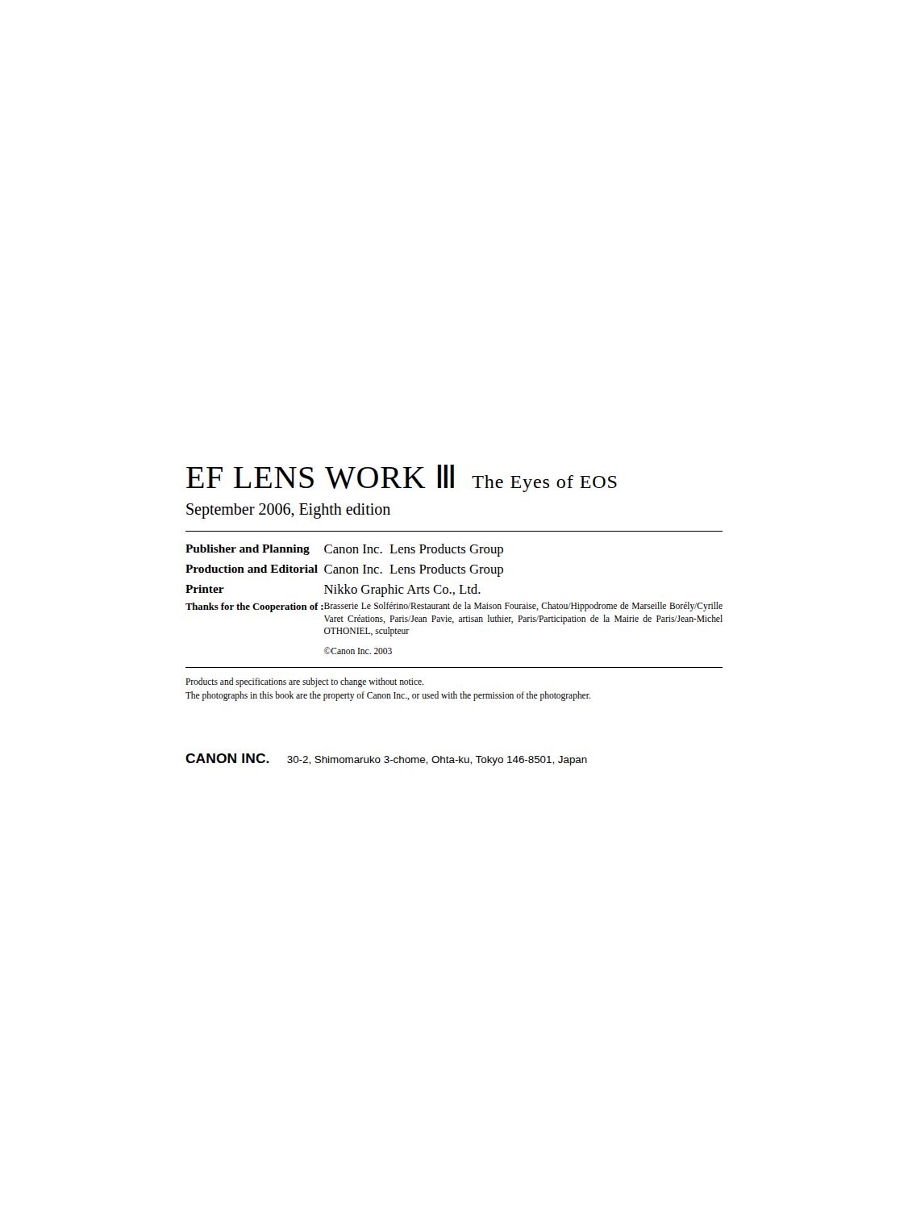EF LENS WORK ⅢThe Eyes of EOS
September 2006, Eighth edition
| Publisher and Planning | Canon Inc. Lens Products Group |
| Production and Editorial | Canon Inc. Lens Products Group |
| Printer | Nikko Graphic Arts Co., Ltd. |
| Thanks for the Cooperation of : | Brasserie Le Solférino/Restaurant de la Maison Fouraise, Chatou/Hippodrome de Marseille Borély/Cyrille Varet Créations, Paris/Jean Pavie, artisan luthier, Paris/Participation de la Mairie de Paris/Jean-Michel OTHONIEL, sculpteur ©Canon Inc. 2003 |
Products and specifications are subject to change without notice.
The photographs in this book are the property of Canon Inc., or used with the permission of the photographer.
CANON INC. 30-2, Shimomaruko 3-chome, Ohta-ku, Tokyo 146-8501, Japan